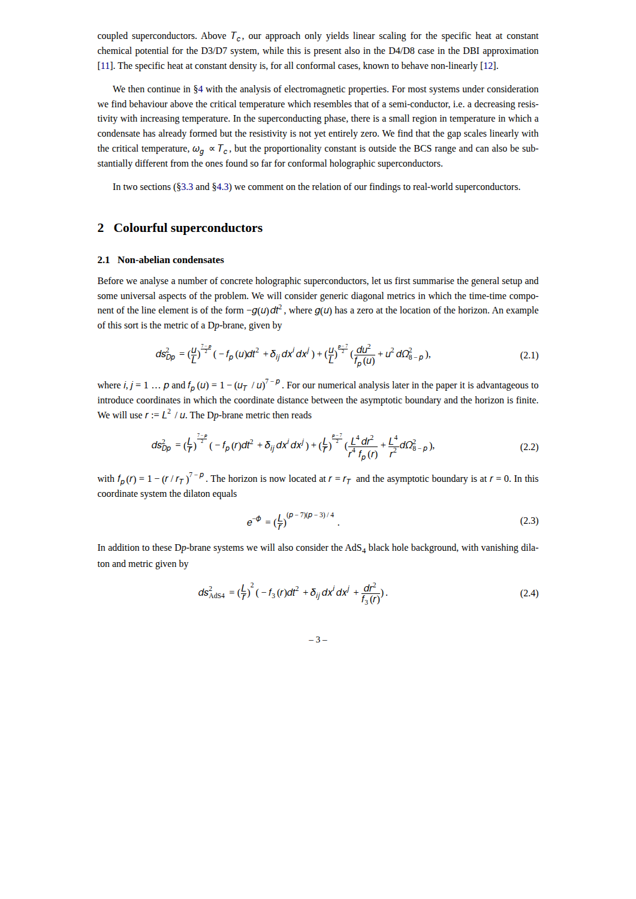coupled superconductors. Above Tc, our approach only yields linear scaling for the specific heat at constant chemical potential for the D3/D7 system, while this is present also in the D4/D8 case in the DBI approximation [11]. The specific heat at constant density is, for all conformal cases, known to behave non-linearly [12].
We then continue in §4 with the analysis of electromagnetic properties. For most systems under consideration we find behaviour above the critical temperature which resembles that of a semi-conductor, i.e. a decreasing resistivity with increasing temperature. In the superconducting phase, there is a small region in temperature in which a condensate has already formed but the resistivity is not yet entirely zero. We find that the gap scales linearly with the critical temperature, ωg∝Tc, but the proportionality constant is outside the BCS range and can also be substantially different from the ones found so far for conformal holographic superconductors.
In two sections (§3.3 and §4.3) we comment on the relation of our findings to real-world superconductors.
2 Colourful superconductors
2.1 Non-abelian condensates
Before we analyse a number of concrete holographic superconductors, let us first summarise the general setup and some universal aspects of the problem. We will consider generic diagonal metrics in which the time-time component of the line element is of the form −g(u)dt2, where g(u) has a zero at the location of the horizon. An example of this sort is the metric of a Dp-brane, given by
dsDp2 = (uL)7−p2 ( −fp(u)dt2 +δijdxidxj ) + (uL)p−72 ( du2fp(u) +u2dΩ8−p2 ) ,
(2.1)
where i,j=1…p and fp(u)=1−(uT/u)7−p. For our numerical analysis later in the paper it is advantageous to introduce coordinates in which the coordinate distance between the asymptotic boundary and the horizon is finite. We will use r:=L2/u. The Dp-brane metric then reads
dsDp2 = (Lr)7−p2 ( −fp(r)dt2 +δijdxidxj ) + (Lr)p−72 ( L4dr2r4fp(r) +L4r2dΩ8−p2 ) ,
(2.2)
with fp(r)=1−(r/rT)7−p. The horizon is now located at r=rT and the asymptotic boundary is at r=0. In this coordinate system the dilaton equals
e−ϕ = (Lr)(p−7)(p−3)/4 .
(2.3)
In addition to these Dp-brane systems we will also consider the AdS4 black hole background, with vanishing dilaton and metric given by
dsAdS42 = (Lr)2 ( −f3(r)dt2 +δijdxidxj +dr2f3(r) ) .
(2.4)
– 3 –